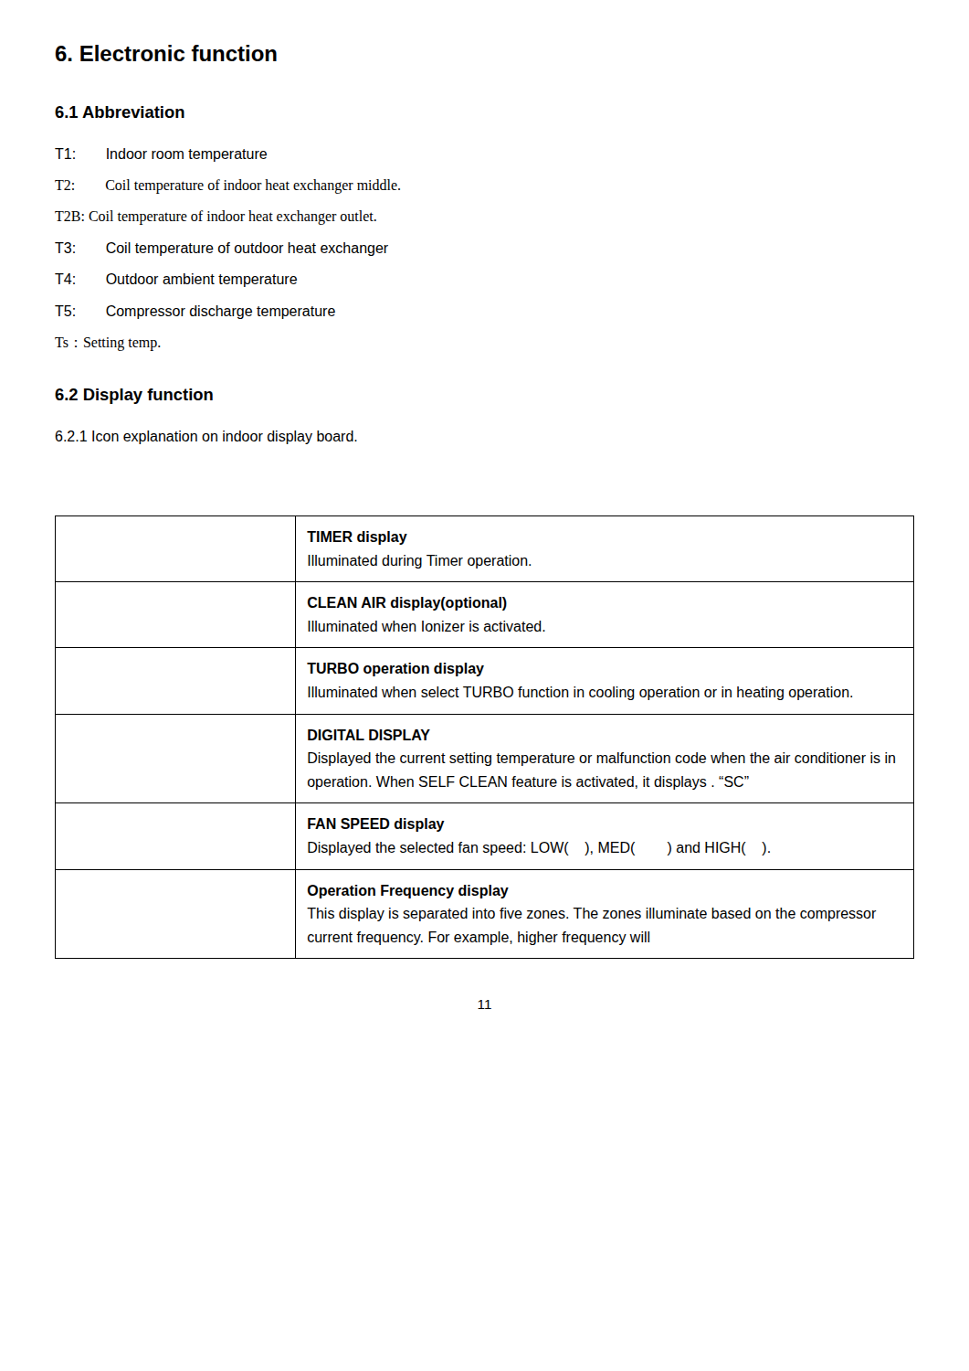6. Electronic function
6.1 Abbreviation
T1: Indoor room temperature
T2: Coil temperature of indoor heat exchanger middle.
T2B: Coil temperature of indoor heat exchanger outlet.
T3: Coil temperature of outdoor heat exchanger
T4: Outdoor ambient temperature
T5: Compressor discharge temperature
Ts：Setting temp.
6.2 Display function
6.2.1 Icon explanation on indoor display board.
| | TIMER display Illuminated during Timer operation. |
| | CLEAN AIR display(optional) Illuminated when Ionizer is activated. |
| | TURBO operation display Illuminated when select TURBO function in cooling operation or in heating operation. |
| | DIGITAL DISPLAY Displayed the current setting temperature or malfunction code when the air conditioner is in operation. When SELF CLEAN feature is activated, it displays . “SC” |
| | FAN SPEED display Displayed the selected fan speed: LOW( ), MED( ) and HIGH( ). |
| | Operation Frequency display This display is separated into five zones. The zones illuminate based on the compressor current frequency. For example, higher frequency will |
11